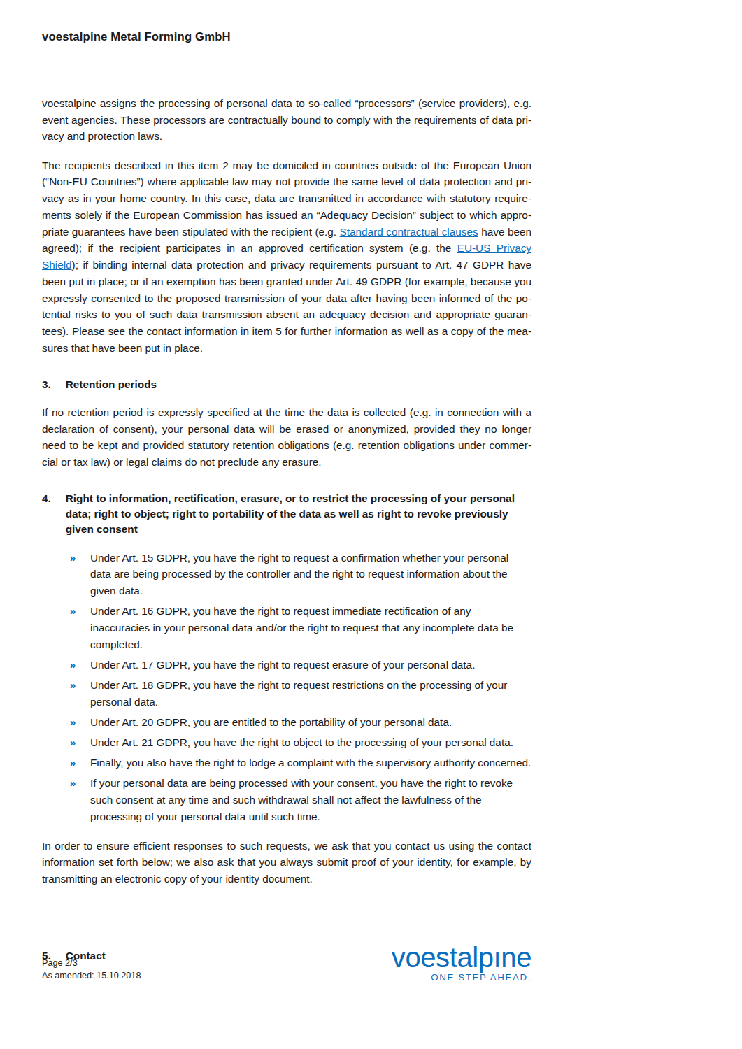voestalpine Metal Forming GmbH
voestalpine assigns the processing of personal data to so-called “processors” (service providers), e.g. event agencies. These processors are contractually bound to comply with the requirements of data privacy and protection laws.
The recipients described in this item 2 may be domiciled in countries outside of the European Union (“Non-EU Countries”) where applicable law may not provide the same level of data protection and privacy as in your home country. In this case, data are transmitted in accordance with statutory requirements solely if the European Commission has issued an “Adequacy Decision” subject to which appropriate guarantees have been stipulated with the recipient (e.g. Standard contractual clauses have been agreed); if the recipient participates in an approved certification system (e.g. the EU-US Privacy Shield); if binding internal data protection and privacy requirements pursuant to Art. 47 GDPR have been put in place; or if an exemption has been granted under Art. 49 GDPR (for example, because you expressly consented to the proposed transmission of your data after having been informed of the potential risks to you of such data transmission absent an adequacy decision and appropriate guarantees). Please see the contact information in item 5 for further information as well as a copy of the measures that have been put in place.
3. Retention periods
If no retention period is expressly specified at the time the data is collected (e.g. in connection with a declaration of consent), your personal data will be erased or anonymized, provided they no longer need to be kept and provided statutory retention obligations (e.g. retention obligations under commercial or tax law) or legal claims do not preclude any erasure.
4. Right to information, rectification, erasure, or to restrict the processing of your personal data; right to object; right to portability of the data as well as right to revoke previously given consent
Under Art. 15 GDPR, you have the right to request a confirmation whether your personal data are being processed by the controller and the right to request information about the given data.
Under Art. 16 GDPR, you have the right to request immediate rectification of any inaccuracies in your personal data and/or the right to request that any incomplete data be completed.
Under Art. 17 GDPR, you have the right to request erasure of your personal data.
Under Art. 18 GDPR, you have the right to request restrictions on the processing of your personal data.
Under Art. 20 GDPR, you are entitled to the portability of your personal data.
Under Art. 21 GDPR, you have the right to object to the processing of your personal data.
Finally, you also have the right to lodge a complaint with the supervisory authority concerned.
If your personal data are being processed with your consent, you have the right to revoke such consent at any time and such withdrawal shall not affect the lawfulness of the processing of your personal data until such time.
In order to ensure efficient responses to such requests, we ask that you contact us using the contact information set forth below; we also ask that you always submit proof of your identity, for example, by transmitting an electronic copy of your identity document.
5. Contact
Page 2/3
As amended: 15.10.2018
voestalpıne
ONE STEP AHEAD.